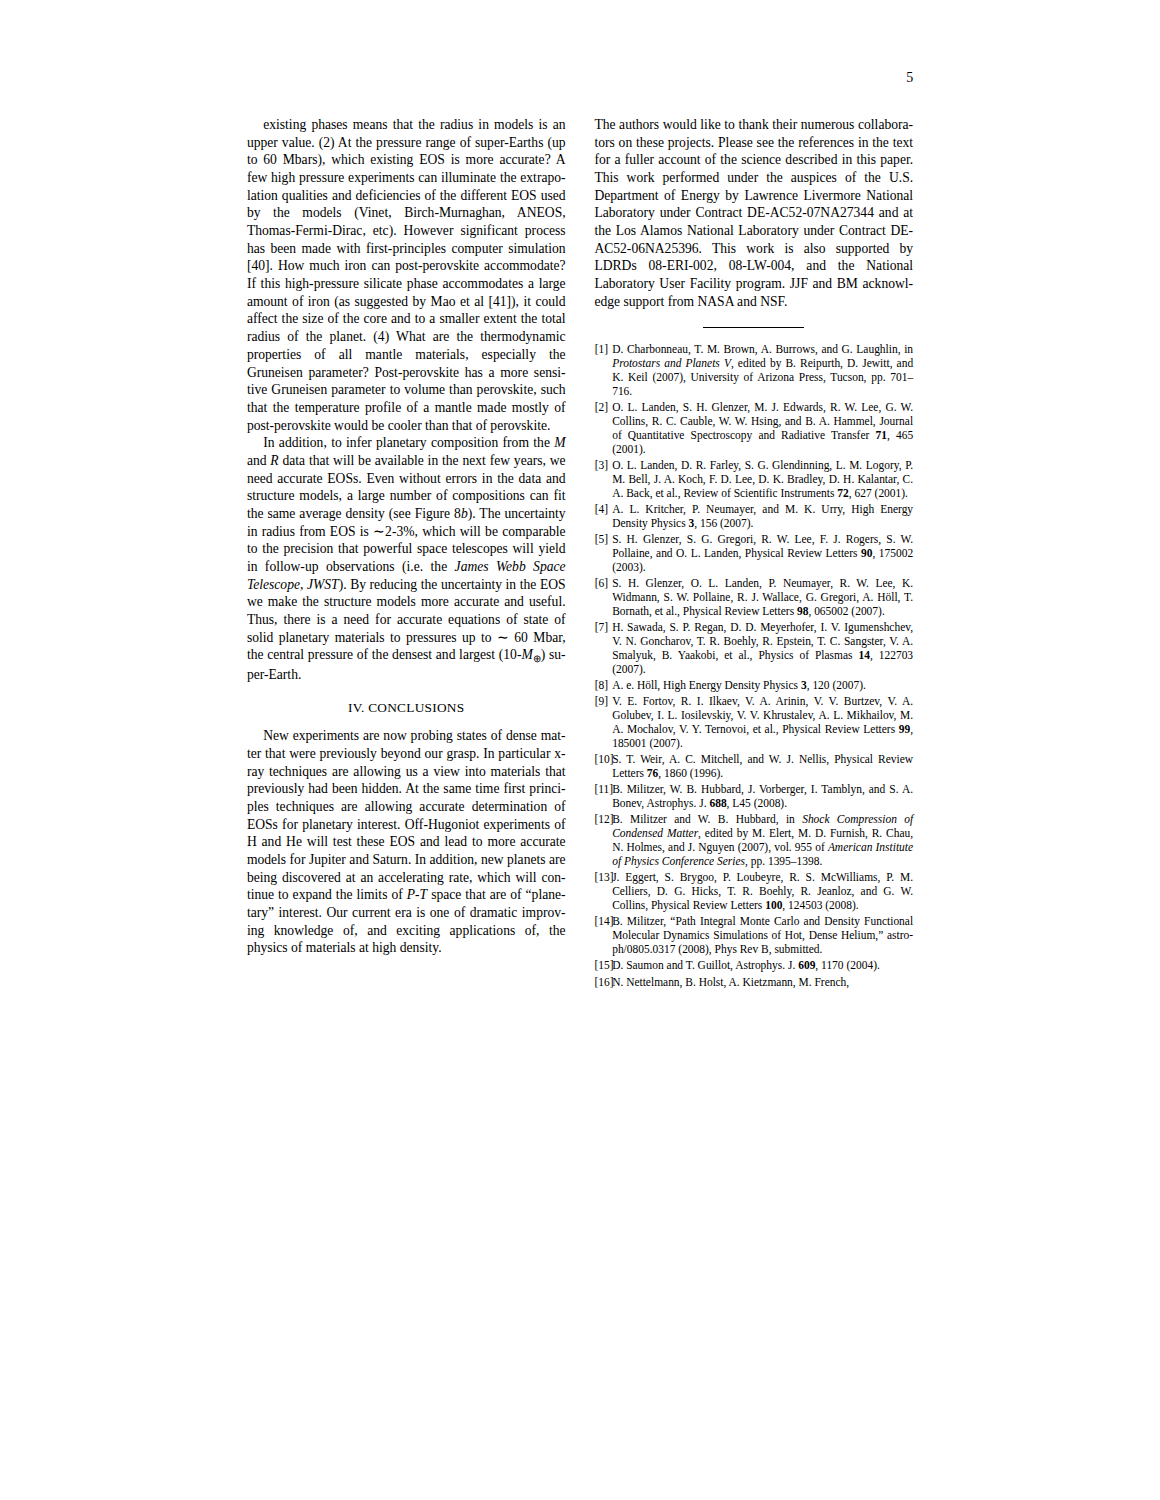5
existing phases means that the radius in models is an upper value. (2) At the pressure range of super-Earths (up to 60 Mbars), which existing EOS is more accurate? A few high pressure experiments can illuminate the extrapolation qualities and deficiencies of the different EOS used by the models (Vinet, Birch-Murnaghan, ANEOS, Thomas-Fermi-Dirac, etc). However significant process has been made with first-principles computer simulation [40]. How much iron can post-perovskite accommodate? If this high-pressure silicate phase accommodates a large amount of iron (as suggested by Mao et al [41]), it could affect the size of the core and to a smaller extent the total radius of the planet. (4) What are the thermodynamic properties of all mantle materials, especially the Gruneisen parameter? Post-perovskite has a more sensitive Gruneisen parameter to volume than perovskite, such that the temperature profile of a mantle made mostly of post-perovskite would be cooler than that of perovskite.
In addition, to infer planetary composition from the M and R data that will be available in the next few years, we need accurate EOSs. Even without errors in the data and structure models, a large number of compositions can fit the same average density (see Figure 8b). The uncertainty in radius from EOS is ∼2-3%, which will be comparable to the precision that powerful space telescopes will yield in follow-up observations (i.e. the James Webb Space Telescope, JWST). By reducing the uncertainty in the EOS we make the structure models more accurate and useful. Thus, there is a need for accurate equations of state of solid planetary materials to pressures up to ∼ 60 Mbar, the central pressure of the densest and largest (10-M⊕) super-Earth.
IV. Conclusions
New experiments are now probing states of dense matter that were previously beyond our grasp. In particular x-ray techniques are allowing us a view into materials that previously had been hidden. At the same time first principles techniques are allowing accurate determination of EOSs for planetary interest. Off-Hugoniot experiments of H and He will test these EOS and lead to more accurate models for Jupiter and Saturn. In addition, new planets are being discovered at an accelerating rate, which will continue to expand the limits of P-T space that are of “planetary” interest. Our current era is one of dramatic improving knowledge of, and exciting applications of, the physics of materials at high density.
The authors would like to thank their numerous collaborators on these projects. Please see the references in the text for a fuller account of the science described in this paper. This work performed under the auspices of the U.S. Department of Energy by Lawrence Livermore National Laboratory under Contract DE-AC52-07NA27344 and at the Los Alamos National Laboratory under Contract DE-AC52-06NA25396. This work is also supported by LDRDs 08-ERI-002, 08-LW-004, and the National Laboratory User Facility program. JJF and BM acknowledge support from NASA and NSF.
[1] D. Charbonneau, T. M. Brown, A. Burrows, and G. Laughlin, in Protostars and Planets V, edited by B. Reipurth, D. Jewitt, and K. Keil (2007), University of Arizona Press, Tucson, pp. 701–716.
[2] O. L. Landen, S. H. Glenzer, M. J. Edwards, R. W. Lee, G. W. Collins, R. C. Cauble, W. W. Hsing, and B. A. Hammel, Journal of Quantitative Spectroscopy and Radiative Transfer 71, 465 (2001).
[3] O. L. Landen, D. R. Farley, S. G. Glendinning, L. M. Logory, P. M. Bell, J. A. Koch, F. D. Lee, D. K. Bradley, D. H. Kalantar, C. A. Back, et al., Review of Scientific Instruments 72, 627 (2001).
[4] A. L. Kritcher, P. Neumayer, and M. K. Urry, High Energy Density Physics 3, 156 (2007).
[5] S. H. Glenzer, S. G. Gregori, R. W. Lee, F. J. Rogers, S. W. Pollaine, and O. L. Landen, Physical Review Letters 90, 175002 (2003).
[6] S. H. Glenzer, O. L. Landen, P. Neumayer, R. W. Lee, K. Widmann, S. W. Pollaine, R. J. Wallace, G. Gregori, A. Höll, T. Bornath, et al., Physical Review Letters 98, 065002 (2007).
[7] H. Sawada, S. P. Regan, D. D. Meyerhofer, I. V. Igumenshchev, V. N. Goncharov, T. R. Boehly, R. Epstein, T. C. Sangster, V. A. Smalyuk, B. Yaakobi, et al., Physics of Plasmas 14, 122703 (2007).
[8] A. e. Höll, High Energy Density Physics 3, 120 (2007).
[9] V. E. Fortov, R. I. Ilkaev, V. A. Arinin, V. V. Burtzev, V. A. Golubev, I. L. Iosilevskiy, V. V. Khrustalev, A. L. Mikhailov, M. A. Mochalov, V. Y. Ternovoi, et al., Physical Review Letters 99, 185001 (2007).
[10] S. T. Weir, A. C. Mitchell, and W. J. Nellis, Physical Review Letters 76, 1860 (1996).
[11] B. Militzer, W. B. Hubbard, J. Vorberger, I. Tamblyn, and S. A. Bonev, Astrophys. J. 688, L45 (2008).
[12] B. Militzer and W. B. Hubbard, in Shock Compression of Condensed Matter, edited by M. Elert, M. D. Furnish, R. Chau, N. Holmes, and J. Nguyen (2007), vol. 955 of American Institute of Physics Conference Series, pp. 1395–1398.
[13] J. Eggert, S. Brygoo, P. Loubeyre, R. S. McWilliams, P. M. Celliers, D. G. Hicks, T. R. Boehly, R. Jeanloz, and G. W. Collins, Physical Review Letters 100, 124503 (2008).
[14] B. Militzer, “Path Integral Monte Carlo and Density Functional Molecular Dynamics Simulations of Hot, Dense Helium,” astro-ph/0805.0317 (2008), Phys Rev B, submitted.
[15] D. Saumon and T. Guillot, Astrophys. J. 609, 1170 (2004).
[16] N. Nettelmann, B. Holst, A. Kietzmann, M. French,